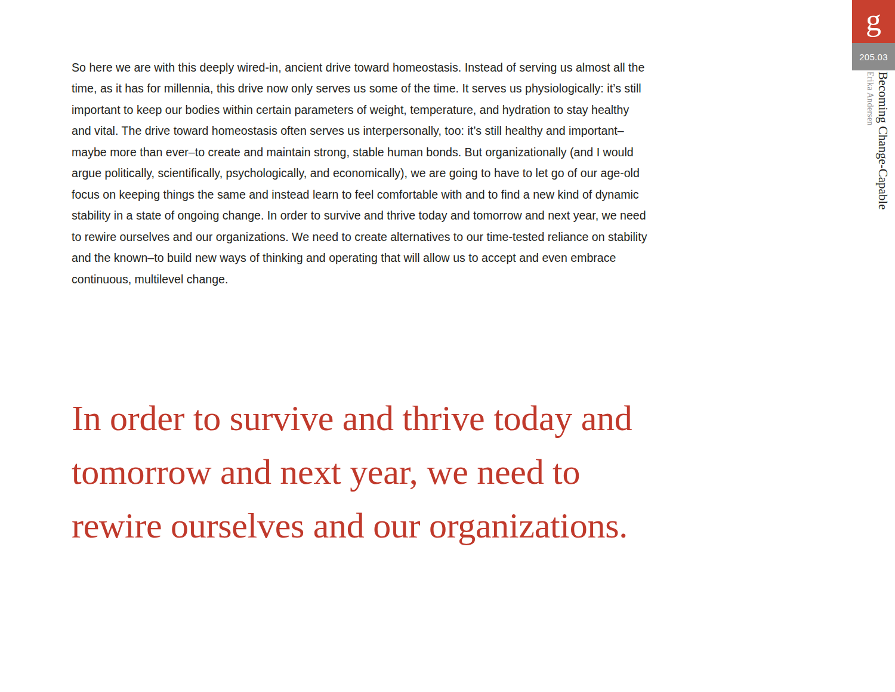205.03
Becoming Change-Capable Erika Andersen
So here we are with this deeply wired-in, ancient drive toward homeostasis. Instead of serving us almost all the time, as it has for millennia, this drive now only serves us some of the time. It serves us physiologically: it’s still important to keep our bodies within certain parameters of weight, temperature, and hydration to stay healthy and vital. The drive toward homeostasis often serves us interpersonally, too: it’s still healthy and important–maybe more than ever–to create and maintain strong, stable human bonds. But organizationally (and I would argue politically, scientifically, psychologically, and economically), we are going to have to let go of our age-old focus on keeping things the same and instead learn to feel comfortable with and to find a new kind of dynamic stability in a state of ongoing change. In order to survive and thrive today and tomorrow and next year, we need to rewire ourselves and our organizations. We need to create alternatives to our time-tested reliance on stability and the known–to build new ways of thinking and operating that will allow us to accept and even embrace continuous, multilevel change.
In order to survive and thrive today and tomorrow and next year, we need to rewire ourselves and our organizations.